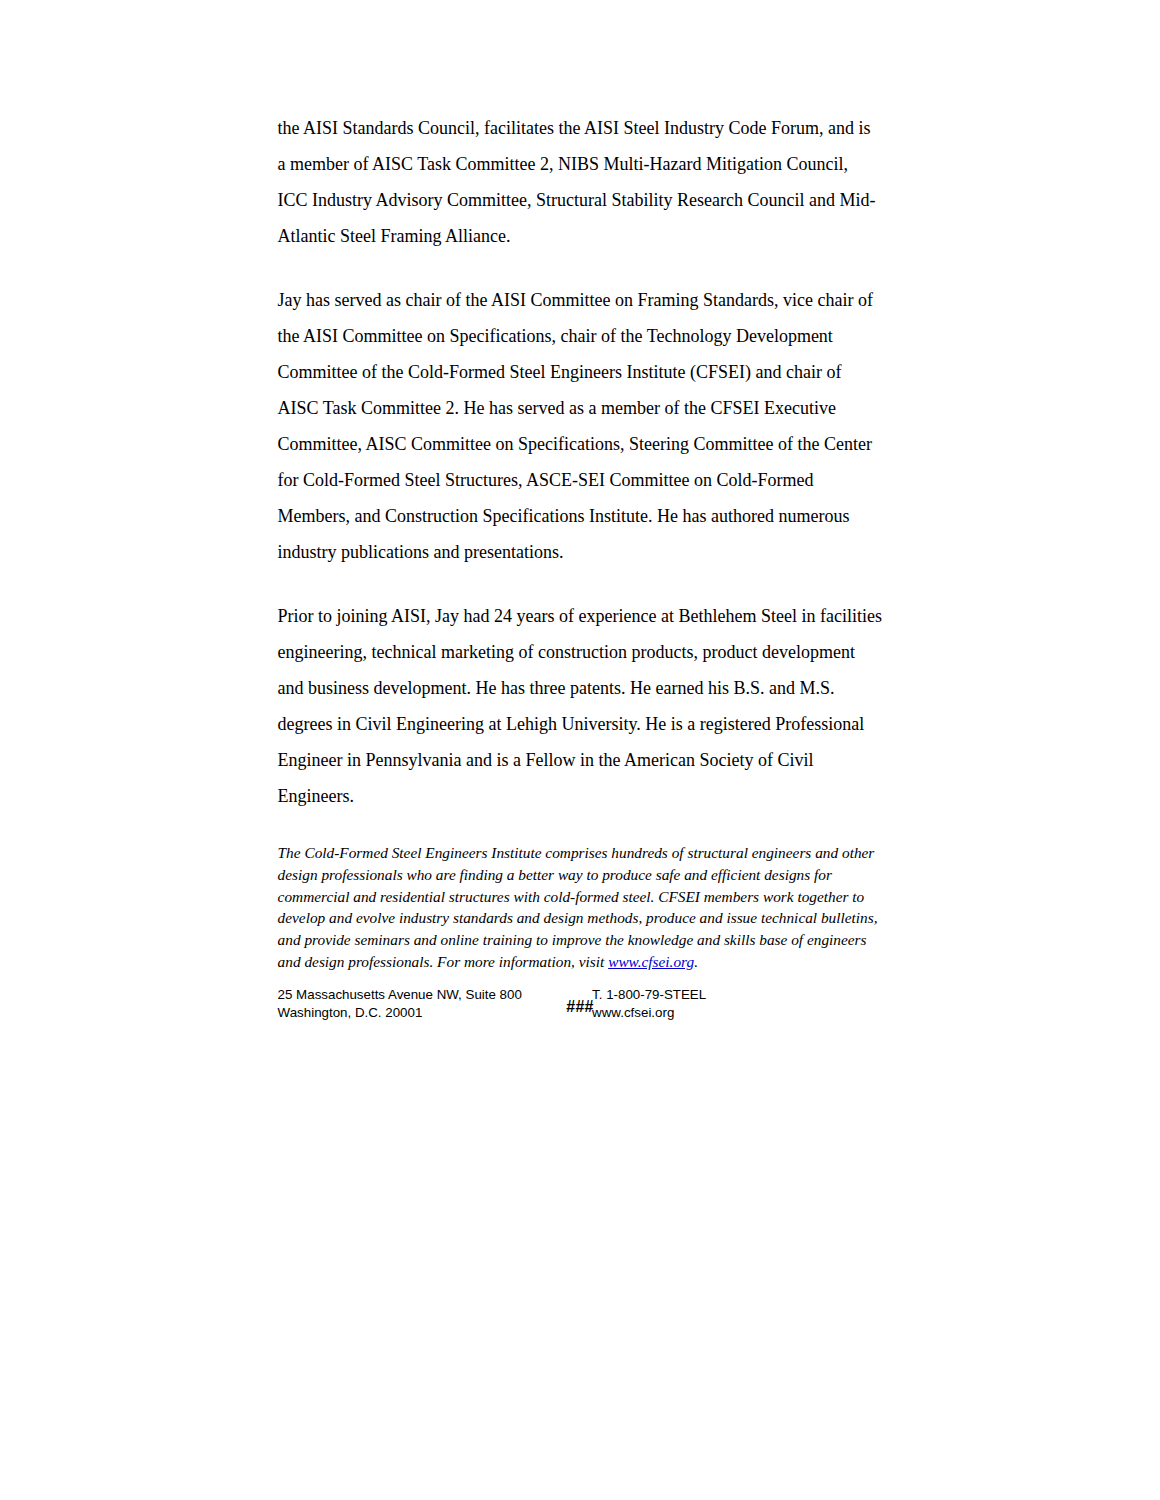the AISI Standards Council, facilitates the AISI Steel Industry Code Forum, and is a member of AISC Task Committee 2, NIBS Multi-Hazard Mitigation Council, ICC Industry Advisory Committee, Structural Stability Research Council and Mid-Atlantic Steel Framing Alliance.
Jay has served as chair of the AISI Committee on Framing Standards, vice chair of the AISI Committee on Specifications, chair of the Technology Development Committee of the Cold-Formed Steel Engineers Institute (CFSEI) and chair of AISC Task Committee 2. He has served as a member of the CFSEI Executive Committee, AISC Committee on Specifications, Steering Committee of the Center for Cold-Formed Steel Structures, ASCE-SEI Committee on Cold-Formed Members, and Construction Specifications Institute. He has authored numerous industry publications and presentations.
Prior to joining AISI, Jay had 24 years of experience at Bethlehem Steel in facilities engineering, technical marketing of construction products, product development and business development. He has three patents. He earned his B.S. and M.S. degrees in Civil Engineering at Lehigh University. He is a registered Professional Engineer in Pennsylvania and is a Fellow in the American Society of Civil Engineers.
The Cold-Formed Steel Engineers Institute comprises hundreds of structural engineers and other design professionals who are finding a better way to produce safe and efficient designs for commercial and residential structures with cold-formed steel. CFSEI members work together to develop and evolve industry standards and design methods, produce and issue technical bulletins, and provide seminars and online training to improve the knowledge and skills base of engineers and design professionals. For more information, visit www.cfsei.org.
###
| 25 Massachusetts Avenue NW, Suite 800 Washington, D.C. 20001 | T. 1-800-79-STEEL www.cfsei.org |